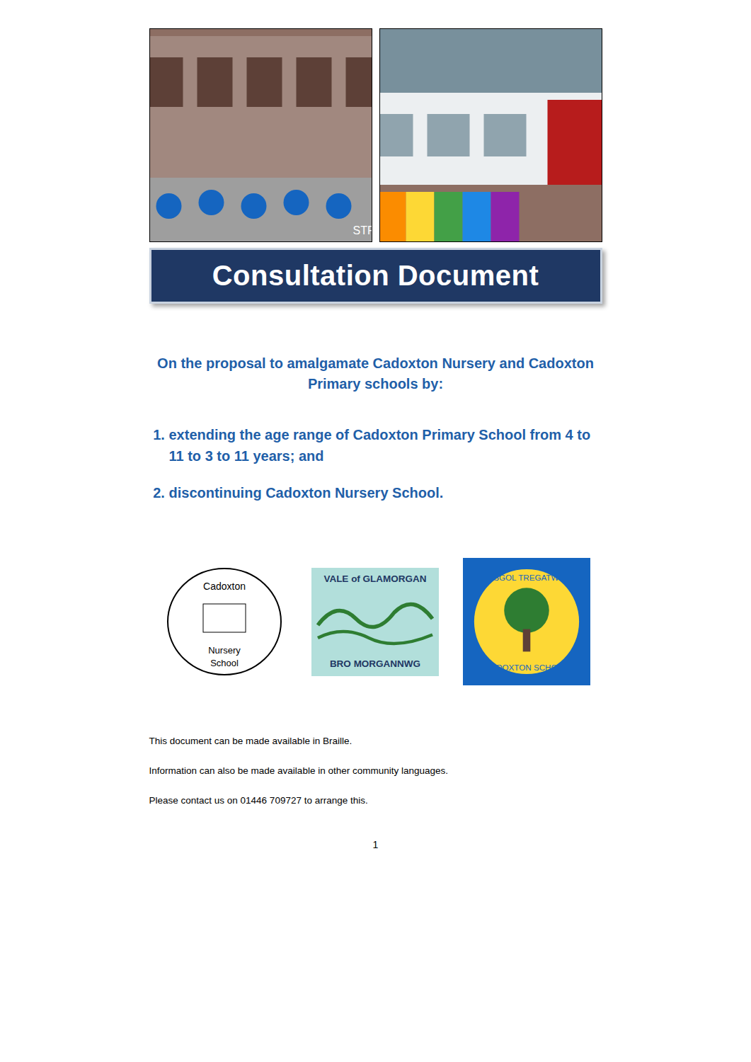STR
Consultation Document
On the proposal to amalgamate Cadoxton Nursery and Cadoxton Primary schools by:
extending the age range of Cadoxton Primary School from 4 to 11 to 3 to 11 years; and
discontinuing Cadoxton Nursery School.
Cadoxton Nursery School
VALE of GLAMORGAN BRO MORGANNWG
YSGOL TREGATWG CADOXTON SCHOOL
This document can be made available in Braille.
Information can also be made available in other community languages.
Please contact us on 01446 709727 to arrange this.
1